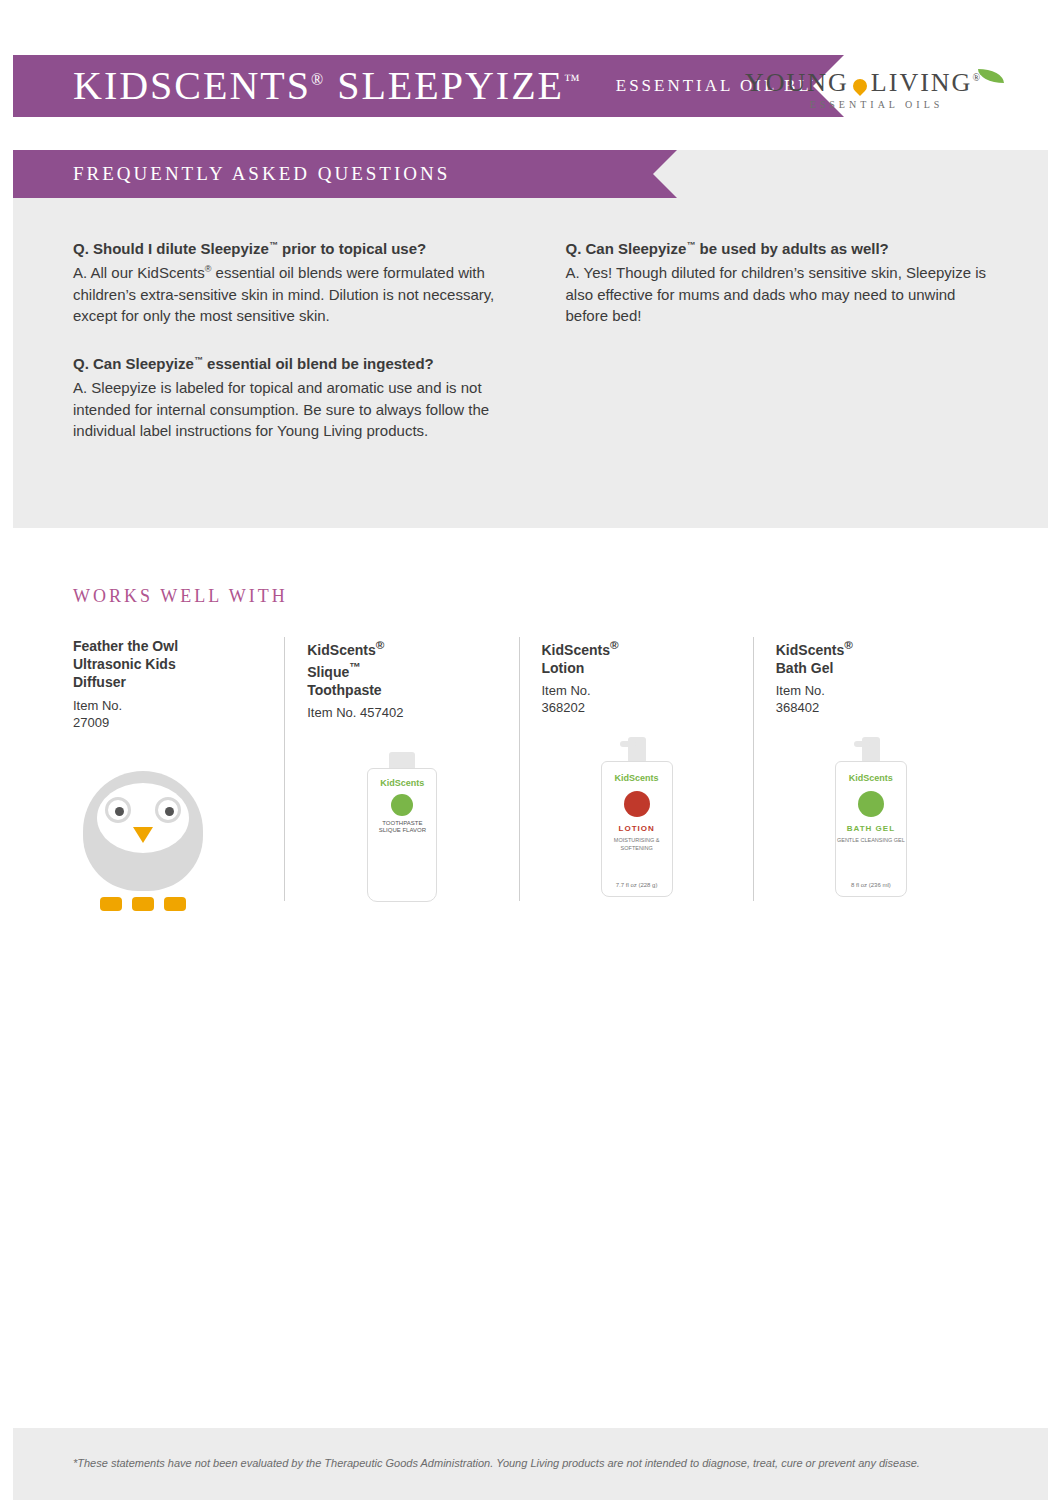KIDSCENTS® SLEEPYIZE™
Essential Oil Blend
YOUNG LIVING®
ESSENTIAL OILS
Frequently Asked Questions
Q. Should I dilute Sleepyize™ prior to topical use?
A. All our KidScents® essential oil blends were formulated with children’s extra-sensitive skin in mind. Dilution is not necessary, except for only the most sensitive skin.
Q. Can Sleepyize™ essential oil blend be ingested?
A. Sleepyize is labeled for topical and aromatic use and is not intended for internal consumption. Be sure to always follow the individual label instructions for Young Living products.
Q. Can Sleepyize™ be used by adults as well?
A. Yes! Though diluted for children’s sensitive skin, Sleepyize is also effective for mums and dads who may need to unwind before bed!
Works Well With
Feather the Owl
Ultrasonic Kids
Diffuser
Item No.
27009
KidScents®
Slique™
Toothpaste
Item No. 457402
KidScents
TOOTHPASTE
SLIQUE FLAVOR
KidScents®
Lotion
Item No.
368202
KidScents
LOTION
MOISTURISING & SOFTENING
7.7 fl oz (228 g)
KidScents®
Bath Gel
Item No.
368402
KidScents
BATH GEL
GENTLE CLEANSING GEL
8 fl oz (236 ml)
*These statements have not been evaluated by the Therapeutic Goods Administration. Young Living products are not intended to diagnose, treat, cure or prevent any disease.